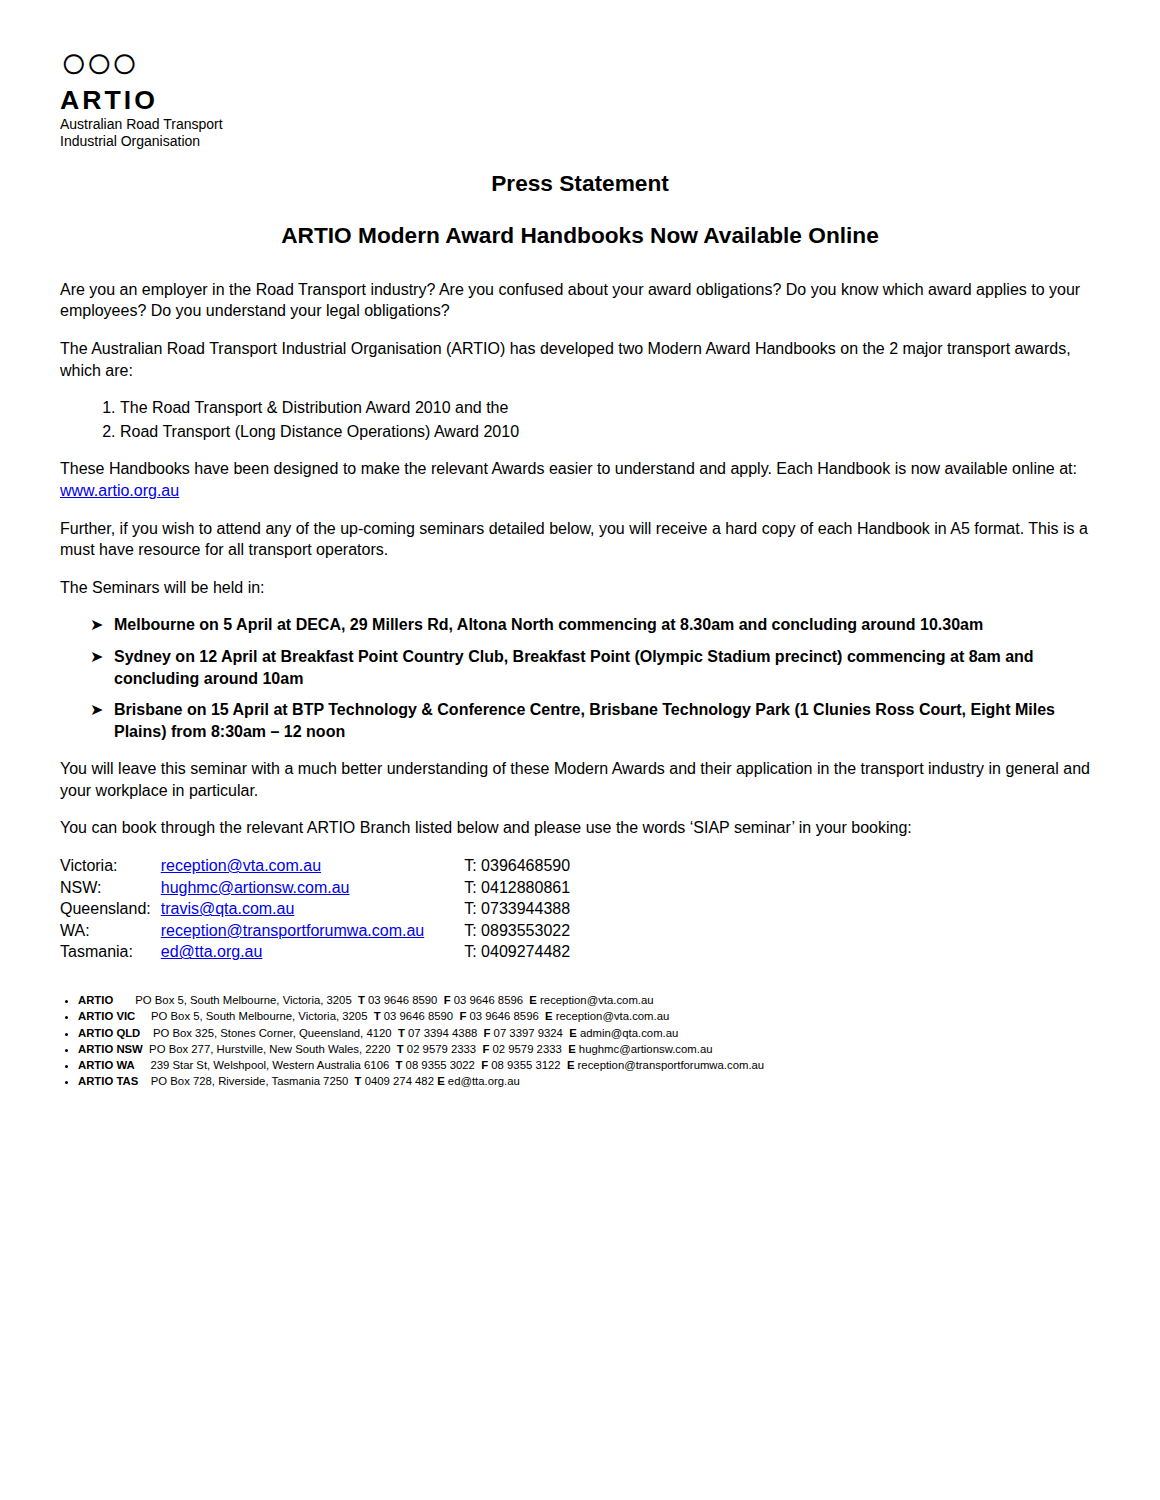○○○
ARTIO
Australian Road Transport
Industrial Organisation
Press Statement
ARTIO Modern Award Handbooks Now Available Online
Are you an employer in the Road Transport industry? Are you confused about your award obligations? Do you know which award applies to your employees? Do you understand your legal obligations?
The Australian Road Transport Industrial Organisation (ARTIO) has developed two Modern Award Handbooks on the 2 major transport awards, which are:
The Road Transport & Distribution Award 2010 and the
Road Transport (Long Distance Operations) Award 2010
These Handbooks have been designed to make the relevant Awards easier to understand and apply. Each Handbook is now available online at: www.artio.org.au
Further, if you wish to attend any of the up-coming seminars detailed below, you will receive a hard copy of each Handbook in A5 format. This is a must have resource for all transport operators.
The Seminars will be held in:
Melbourne on 5 April at DECA, 29 Millers Rd, Altona North commencing at 8.30am and concluding around 10.30am
Sydney on 12 April at Breakfast Point Country Club, Breakfast Point (Olympic Stadium precinct) commencing at 8am and concluding around 10am
Brisbane on 15 April at BTP Technology & Conference Centre, Brisbane Technology Park (1 Clunies Ross Court, Eight Miles Plains) from 8:30am – 12 noon
You will leave this seminar with a much better understanding of these Modern Awards and their application in the transport industry in general and your workplace in particular.
You can book through the relevant ARTIO Branch listed below and please use the words ‘SIAP seminar’ in your booking:
| Victoria: | reception@vta.com.au | T: 0396468590 |
| NSW: | hughmc@artionsw.com.au | T: 0412880861 |
| Queensland: | travis@qta.com.au | T: 0733944388 |
| WA: | reception@transportforumwa.com.au | T: 0893553022 |
| Tasmania: | ed@tta.org.au | T: 0409274482 |
ARTIO PO Box 5, South Melbourne, Victoria, 3205 T 03 9646 8590 F 03 9646 8596 E reception@vta.com.au
ARTIO VIC PO Box 5, South Melbourne, Victoria, 3205 T 03 9646 8590 F 03 9646 8596 E reception@vta.com.au
ARTIO QLD PO Box 325, Stones Corner, Queensland, 4120 T 07 3394 4388 F 07 3397 9324 E admin@qta.com.au
ARTIO NSW PO Box 277, Hurstville, New South Wales, 2220 T 02 9579 2333 F 02 9579 2333 E hughmc@artionsw.com.au
ARTIO WA 239 Star St, Welshpool, Western Australia 6106 T 08 9355 3022 F 08 9355 3122 E reception@transportforumwa.com.au
ARTIO TAS PO Box 728, Riverside, Tasmania 7250 T 0409 274 482 E ed@tta.org.au